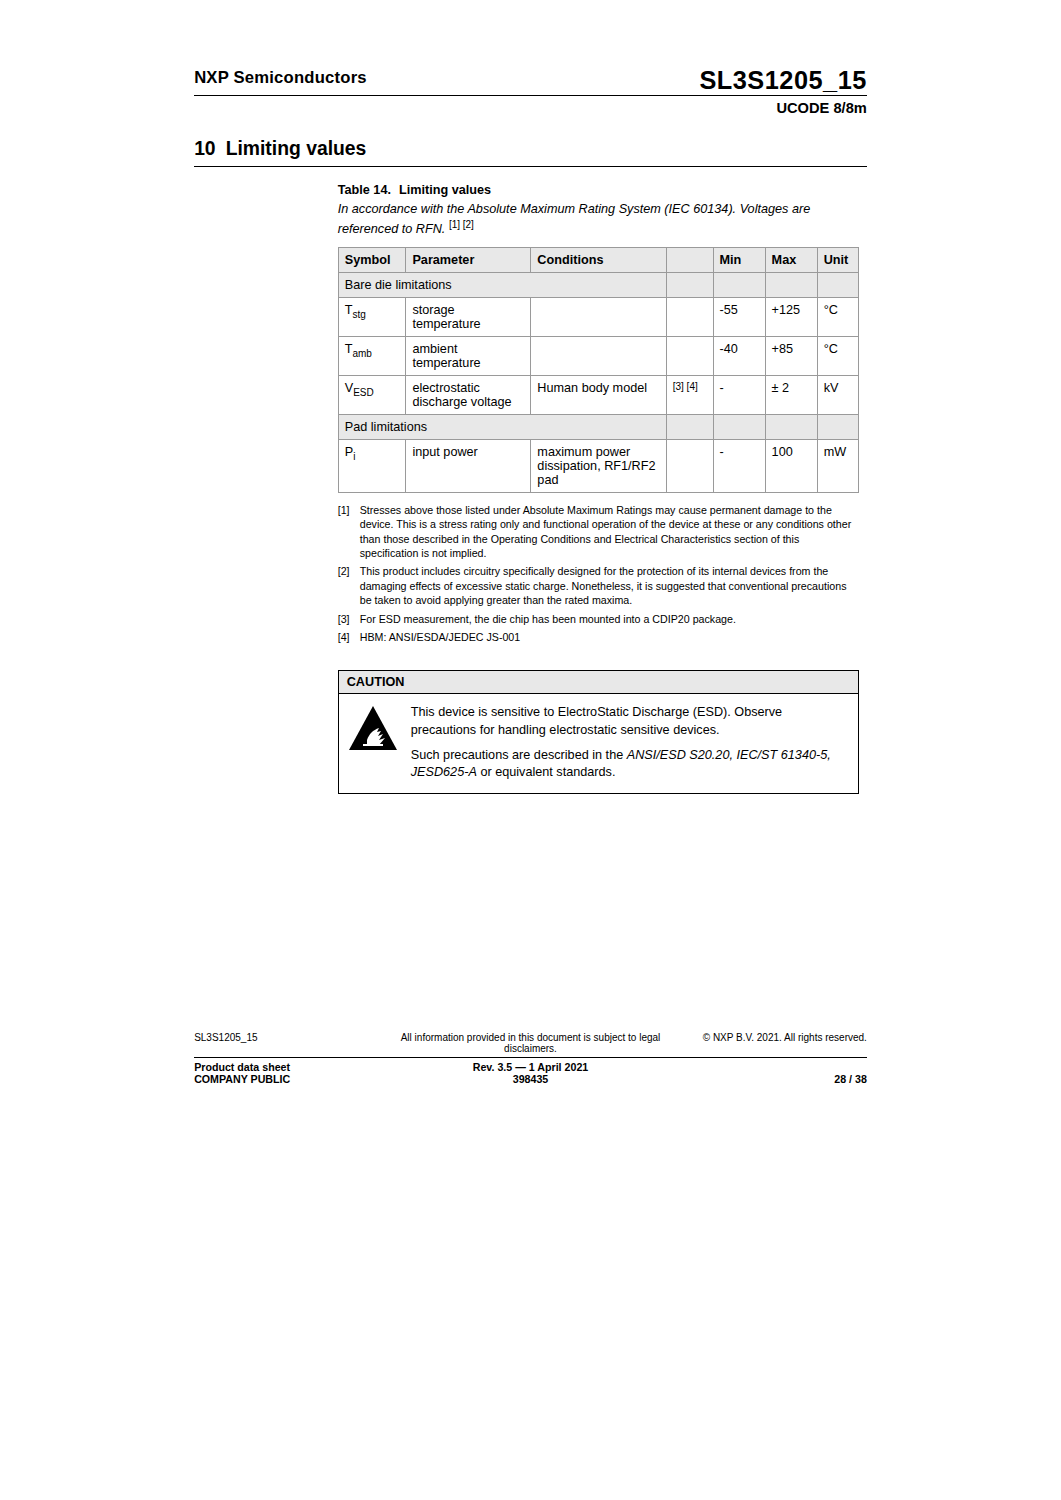NXP Semiconductors
SL3S1205_15
UCODE 8/8m
10 Limiting values
Table 14. Limiting values
In accordance with the Absolute Maximum Rating System (IEC 60134). Voltages are referenced to RFN. [1] [2]
| Symbol | Parameter | Conditions | | Min | Max | Unit |
| --- | --- | --- | --- | --- | --- | --- |
| Bare die limitations | | | | |
| T stg | storage temperature | | | -55 | +125 | °C |
| T amb | ambient temperature | | | -40 | +85 | °C |
| V ESD | electrostatic discharge voltage | Human body model | [3] [4] | - | ± 2 | kV |
| Pad limitations | | | | |
| P i | input power | maximum power dissipation, RF1/RF2 pad | | - | 100 | mW |
[1] Stresses above those listed under Absolute Maximum Ratings may cause permanent damage to the device. This is a stress rating only and functional operation of the device at these or any conditions other than those described in the Operating Conditions and Electrical Characteristics section of this specification is not implied.
[2] This product includes circuitry specifically designed for the protection of its internal devices from the damaging effects of excessive static charge. Nonetheless, it is suggested that conventional precautions be taken to avoid applying greater than the rated maxima.
[3] For ESD measurement, the die chip has been mounted into a CDIP20 package.
[4] HBM: ANSI/ESDA/JEDEC JS-001
CAUTION
This device is sensitive to ElectroStatic Discharge (ESD). Observe precautions for handling electrostatic sensitive devices.
Such precautions are described in the ANSI/ESD S20.20, IEC/ST 61340-5, JESD625-A or equivalent standards.
SL3S1205_15
All information provided in this document is subject to legal disclaimers.
© NXP B.V. 2021. All rights reserved.
Product data sheet
COMPANY PUBLIC
Rev. 3.5 — 1 April 2021
398435
28 / 38